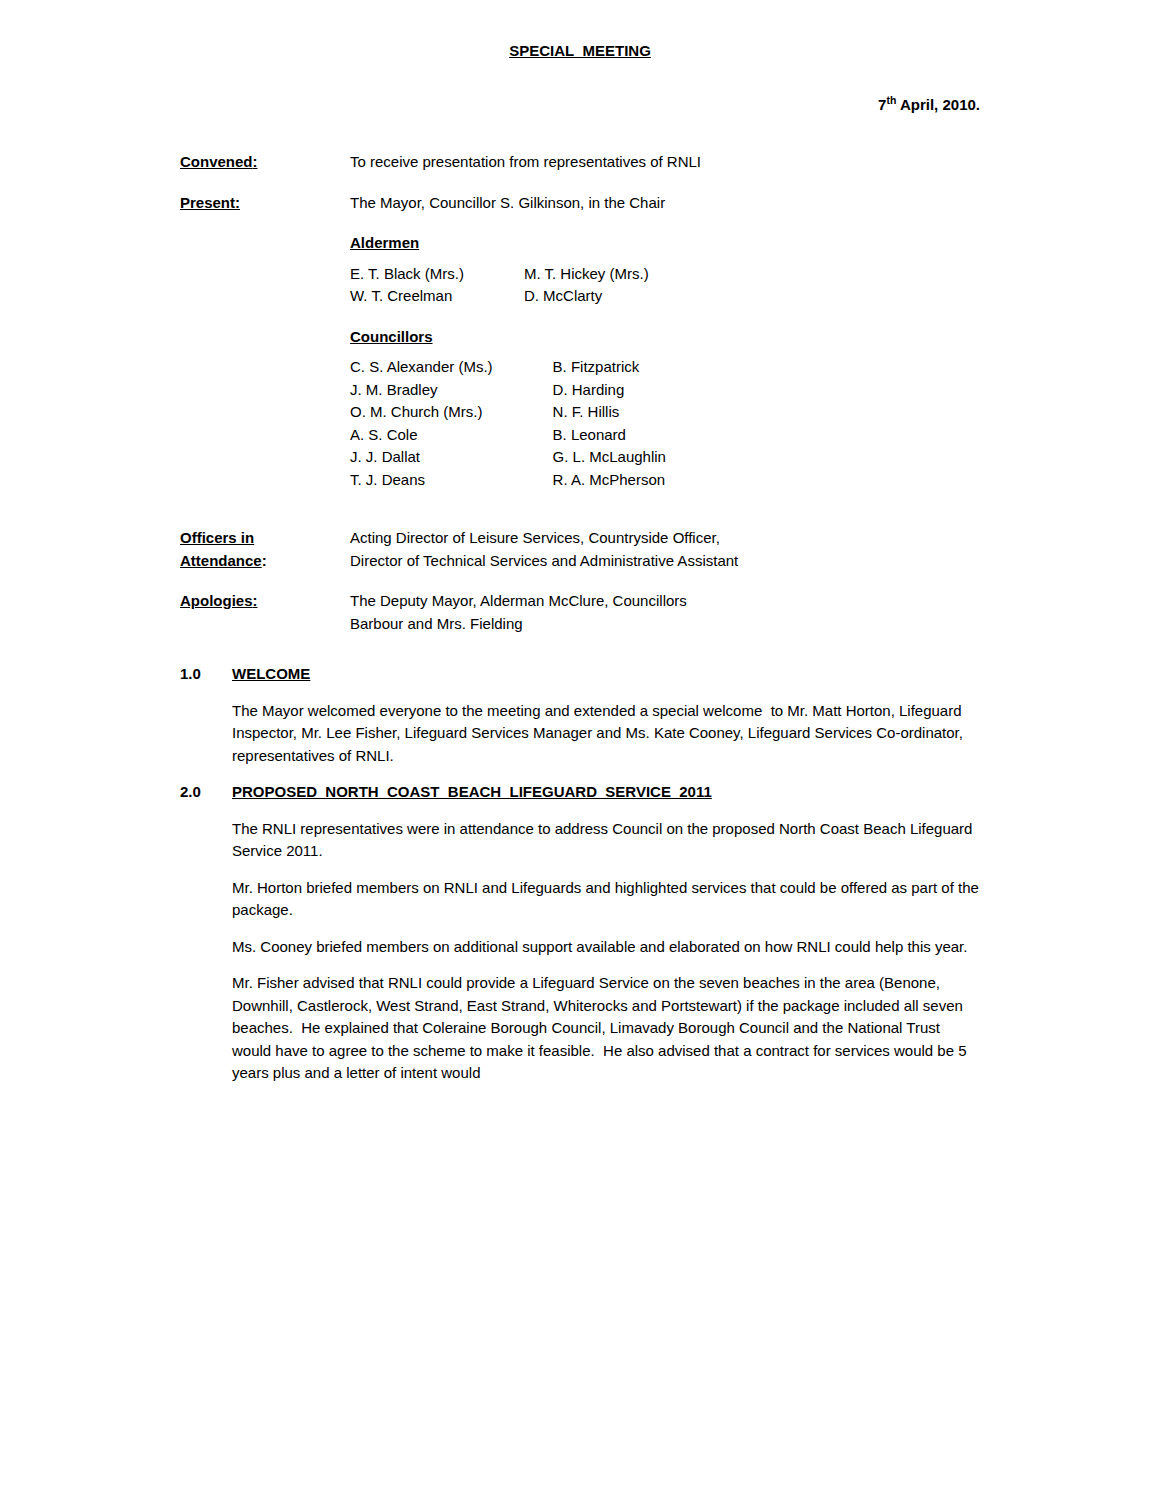SPECIAL MEETING
7th April, 2010.
| Convened : | To receive presentation from representatives of RNLI |
| Present : | The Mayor, Councillor S. Gilkinson, in the Chair |
| | Aldermen / E. T. Black (Mrs.) / M. T. Hickey (Mrs.) / / W. T. Creelman / D. McClarty / Councillors / C. S. Alexander (Ms.) / B. Fitzpatrick / / J. M. Bradley / D. Harding / / O. M. Church (Mrs.) / N. F. Hillis / / A. S. Cole / B. Leonard / / J. J. Dallat / G. L. McLaughlin / / T. J. Deans / R. A. McPherson / |
| Officers in Attendance : | Acting Director of Leisure Services, Countryside Officer, Director of Technical Services and Administrative Assistant |
| Apologies : | The Deputy Mayor, Alderman McClure, Councillors Barbour and Mrs. Fielding |
1.0
WELCOME
The Mayor welcomed everyone to the meeting and extended a special welcome to Mr. Matt Horton, Lifeguard Inspector, Mr. Lee Fisher, Lifeguard Services Manager and Ms. Kate Cooney, Lifeguard Services Co-ordinator, representatives of RNLI.
2.0
PROPOSED NORTH COAST BEACH LIFEGUARD SERVICE 2011
The RNLI representatives were in attendance to address Council on the proposed North Coast Beach Lifeguard Service 2011.
Mr. Horton briefed members on RNLI and Lifeguards and highlighted services that could be offered as part of the package.
Ms. Cooney briefed members on additional support available and elaborated on how RNLI could help this year.
Mr. Fisher advised that RNLI could provide a Lifeguard Service on the seven beaches in the area (Benone, Downhill, Castlerock, West Strand, East Strand, Whiterocks and Portstewart) if the package included all seven beaches. He explained that Coleraine Borough Council, Limavady Borough Council and the National Trust would have to agree to the scheme to make it feasible. He also advised that a contract for services would be 5 years plus and a letter of intent would